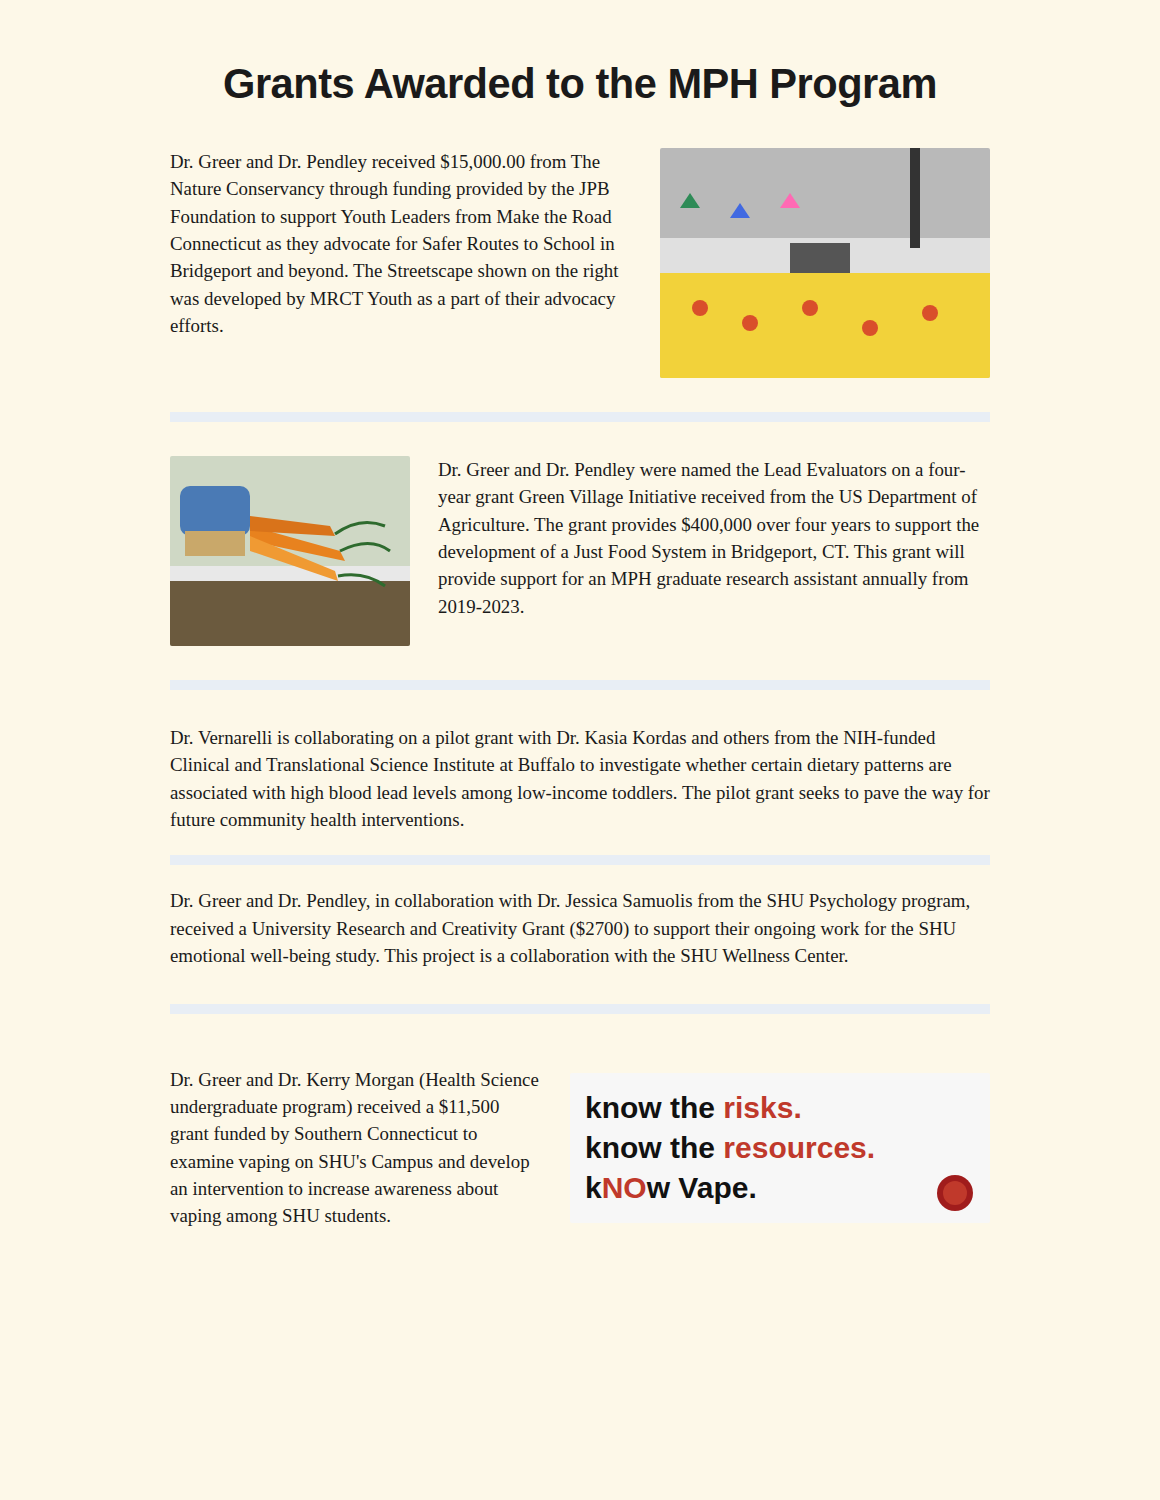Grants Awarded to the MPH Program
Dr. Greer and Dr. Pendley received $15,000.00 from The Nature Conservancy through funding provided by the JPB Foundation to support Youth Leaders from Make the Road Connecticut as they advocate for Safer Routes to School in Bridgeport and beyond. The Streetscape shown on the right was developed by MRCT Youth as a part of their advocacy efforts.
Dr. Greer and Dr. Pendley were named the Lead Evaluators on a four-year grant Green Village Initiative received from the US Department of Agriculture. The grant provides $400,000 over four years to support the development of a Just Food System in Bridgeport, CT. This grant will provide support for an MPH graduate research assistant annually from 2019-2023.
Dr. Vernarelli is collaborating on a pilot grant with Dr. Kasia Kordas and others from the NIH-funded Clinical and Translational Science Institute at Buffalo to investigate whether certain dietary patterns are associated with high blood lead levels among low-income toddlers. The pilot grant seeks to pave the way for future community health interventions.
Dr. Greer and Dr. Pendley, in collaboration with Dr. Jessica Samuolis from the SHU Psychology program, received a University Research and Creativity Grant ($2700) to support their ongoing work for the SHU emotional well-being study. This project is a collaboration with the SHU Wellness Center.
Dr. Greer and Dr. Kerry Morgan (Health Science undergraduate program) received a $11,500 grant funded by Southern Connecticut to examine vaping on SHU's Campus and develop an intervention to increase awareness about vaping among SHU students.